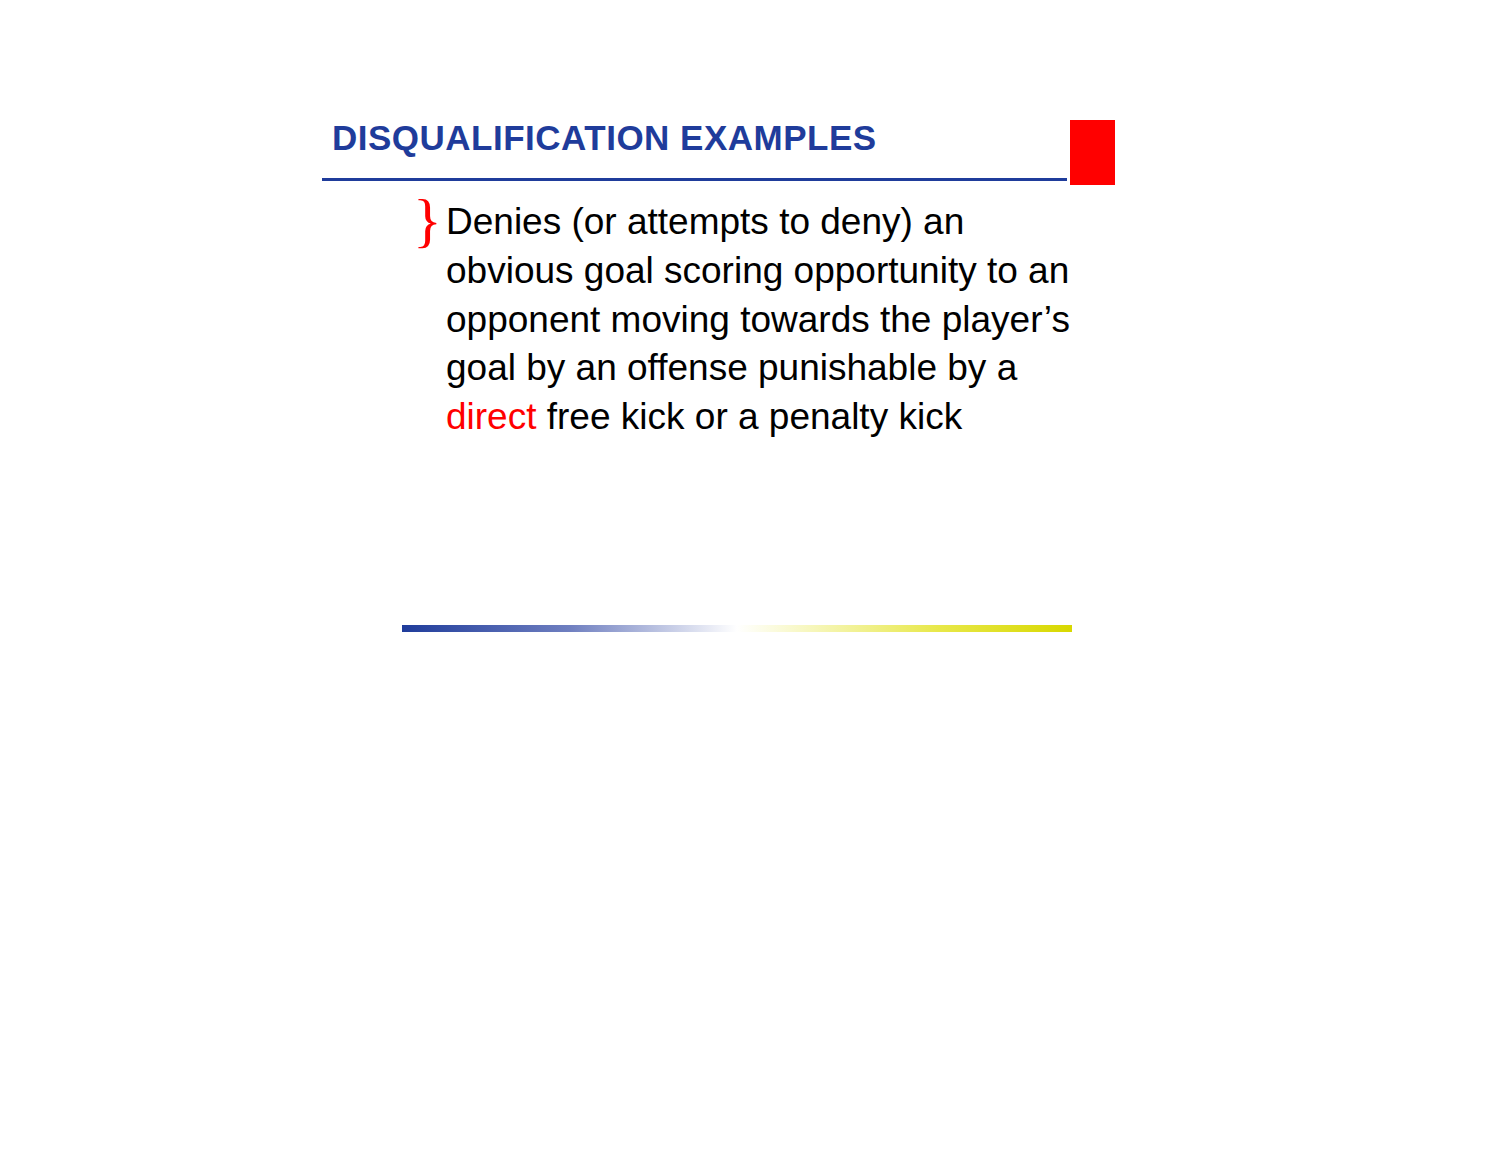DISQUALIFICATION EXAMPLES
}
Denies (or attempts to deny) an obvious goal scoring opportunity to an opponent moving towards the player’s goal by an offense punishable by a direct free kick or a penalty kick